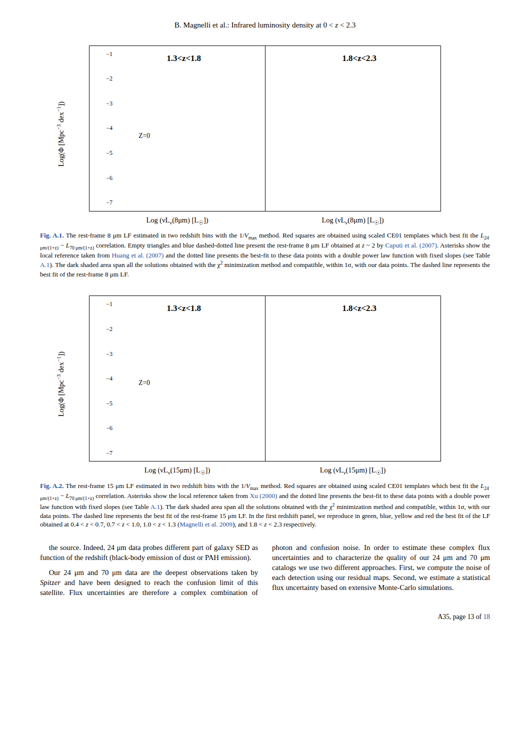B. Magnelli et al.: Infrared luminosity density at 0 < z < 2.3
1.3<z<1.8
1.8<z<2.3
Log(Φ [Mpc−3 dex−1])
−1−2−3−4−5−6−7
Z=0
Log (νLν(8μm) [L☉]) Log (νLν(8μm) [L☉])
Fig. A.1. The rest-frame 8 μm LF estimated in two redshift bins with the 1/Vmax method. Red squares are obtained using scaled CE01 templates which best fit the L24 μm/(1+z) − L70 μm/(1+z) correlation. Empty triangles and blue dashed-dotted line present the rest-frame 8 μm LF obtained at z ~ 2 by Caputi et al. (2007). Asterisks show the local reference taken from Huang et al. (2007) and the dotted line presents the best-fit to these data points with a double power law function with fixed slopes (see Table A.1). The dark shaded area span all the solutions obtained with the χ2 minimization method and compatible, within 1σ, with our data points. The dashed line represents the best fit of the rest-frame 8 μm LF.
1.3<z<1.8
1.8<z<2.3
Log(Φ [Mpc−3 dex−1])
−1−2−3−4−5−6−7
Z=0
Log (νLν(15μm) [L☉]) Log (νLν(15μm) [L☉])
Fig. A.2. The rest-frame 15 μm LF estimated in two redshift bins with the 1/Vmax method. Red squares are obtained using scaled CE01 templates which best fit the L24 μm/(1+z) − L70 μm/(1+z) correlation. Asterisks show the local reference taken from Xu (2000) and the dotted line presents the best-fit to these data points with a double power law function with fixed slopes (see Table A.1). The dark shaded area span all the solutions obtained with the χ2 minimization method and compatible, within 1σ, with our data points. The dashed line represents the best fit of the rest-frame 15 μm LF. In the first redshift panel, we reproduce in green, blue, yellow and red the best fit of the LF obtained at 0.4 < z < 0.7, 0.7 < z < 1.0, 1.0 < z < 1.3 (Magnelli et al. 2009), and 1.8 < z < 2.3 respectively.
the source. Indeed, 24 μm data probes different part of galaxy SED as function of the redshift (black-body emission of dust or PAH emission).
Our 24 μm and 70 μm data are the deepest observations taken by Spitzer and have been designed to reach the confusion limit of this satellite. Flux uncertainties are therefore a complex combination of photon and confusion noise. In order to estimate these complex flux uncertainties and to characterize the quality of our 24 μm and 70 μm catalogs we use two different approaches. First, we compute the noise of each detection using our residual maps. Second, we estimate a statistical flux uncertainty based on extensive Monte-Carlo simulations.
A35, page 13 of 18